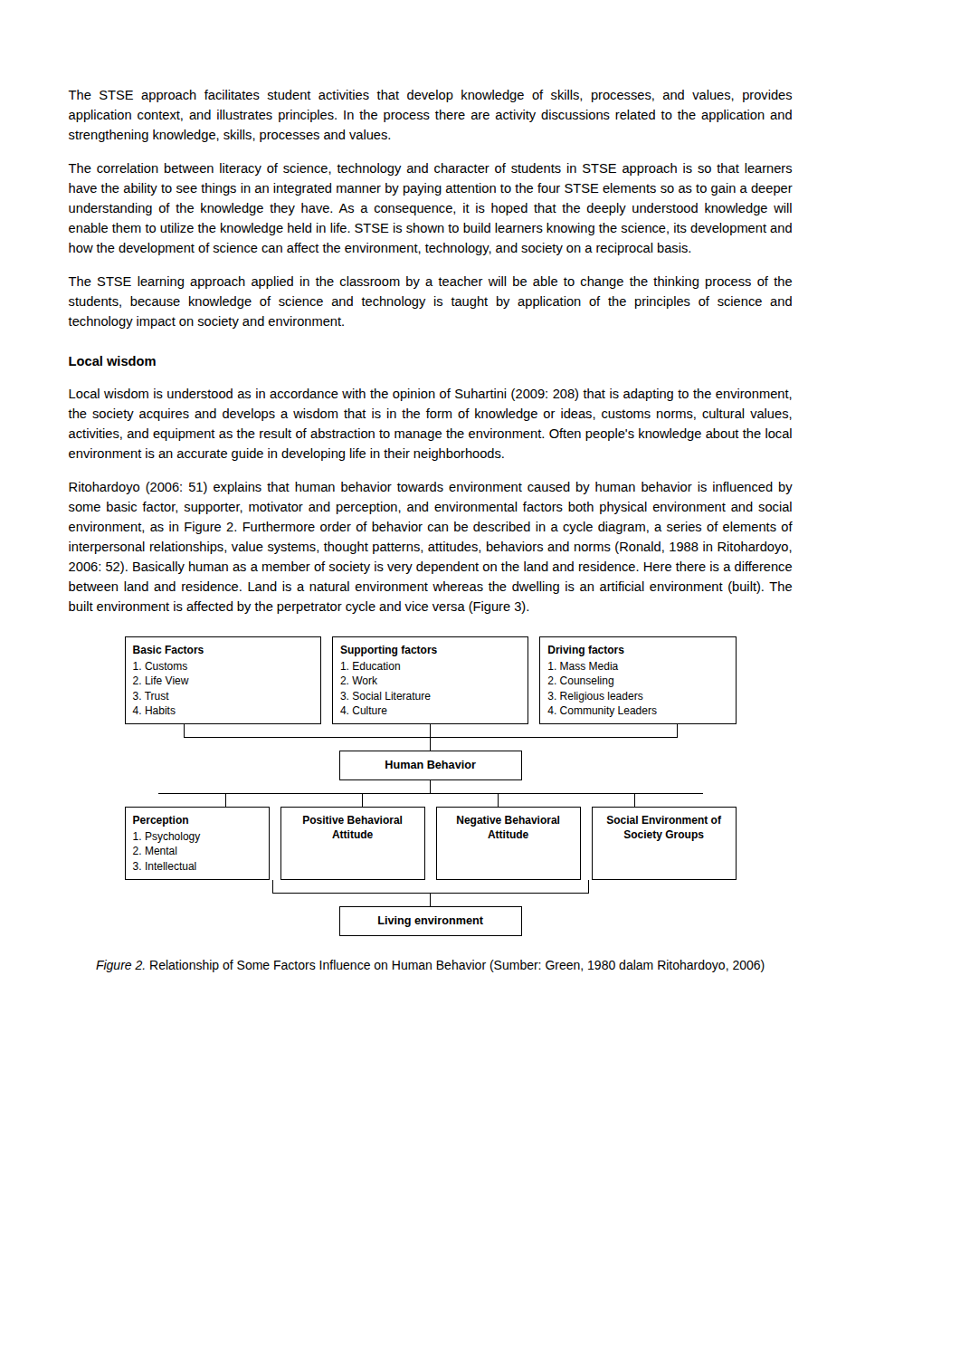The STSE approach facilitates student activities that develop knowledge of skills, processes, and values, provides application context, and illustrates principles. In the process there are activity discussions related to the application and strengthening knowledge, skills, processes and values.
The correlation between literacy of science, technology and character of students in STSE approach is so that learners have the ability to see things in an integrated manner by paying attention to the four STSE elements so as to gain a deeper understanding of the knowledge they have. As a consequence, it is hoped that the deeply understood knowledge will enable them to utilize the knowledge held in life. STSE is shown to build learners knowing the science, its development and how the development of science can affect the environment, technology, and society on a reciprocal basis.
The STSE learning approach applied in the classroom by a teacher will be able to change the thinking process of the students, because knowledge of science and technology is taught by application of the principles of science and technology impact on society and environment.
Local wisdom
Local wisdom is understood as in accordance with the opinion of Suhartini (2009: 208) that is adapting to the environment, the society acquires and develops a wisdom that is in the form of knowledge or ideas, customs norms, cultural values, activities, and equipment as the result of abstraction to manage the environment. Often people's knowledge about the local environment is an accurate guide in developing life in their neighborhoods.
Ritohardoyo (2006: 51) explains that human behavior towards environment caused by human behavior is influenced by some basic factor, supporter, motivator and perception, and environmental factors both physical environment and social environment, as in Figure 2. Furthermore order of behavior can be described in a cycle diagram, a series of elements of interpersonal relationships, value systems, thought patterns, attitudes, behaviors and norms (Ronald, 1988 in Ritohardoyo, 2006: 52). Basically human as a member of society is very dependent on the land and residence. Here there is a difference between land and residence. Land is a natural environment whereas the dwelling is an artificial environment (built). The built environment is affected by the perpetrator cycle and vice versa (Figure 3).
| Basic Factors 1. Customs 2. Life View 3. Trust 4. Habits | Supporting factors 1. Education 2. Work 3. Social Literature 4. Culture | Driving factors 1. Mass Media 2. Counseling 3. Religious leaders 4. Community Leaders |
Human Behavior
| Perception 1. Psychology 2. Mental 3. Intellectual | Positive Behavioral Attitude | Negative Behavioral Attitude | Social Environment of Society Groups |
Living environment
Figure 2. Relationship of Some Factors Influence on Human Behavior (Sumber: Green, 1980 dalam Ritohardoyo, 2006)